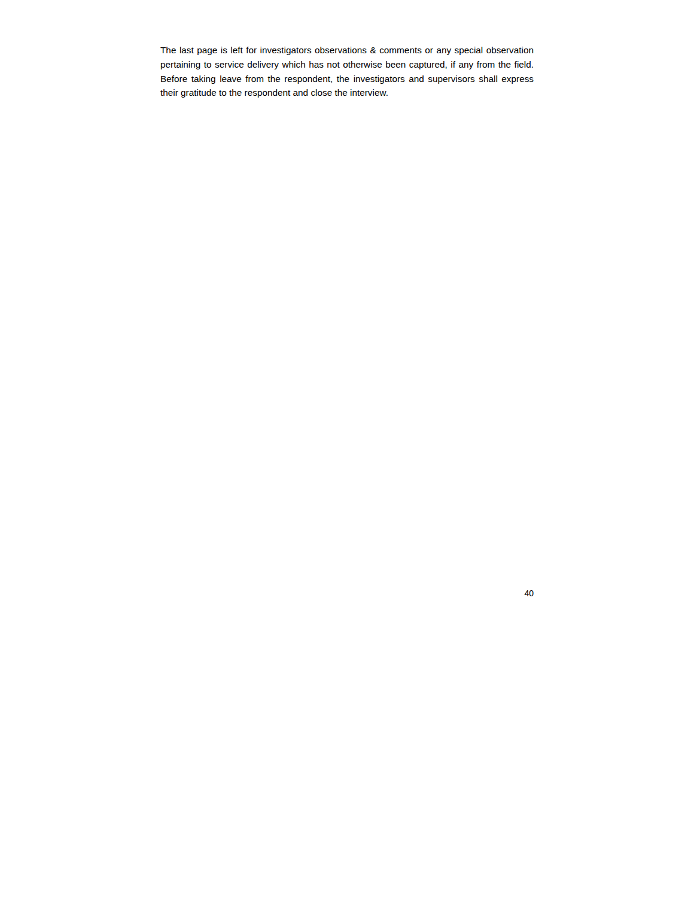The last page is left for investigators observations & comments or any special observation pertaining to service delivery which has not otherwise been captured, if any from the field. Before taking leave from the respondent, the investigators and supervisors shall express their gratitude to the respondent and close the interview.
40